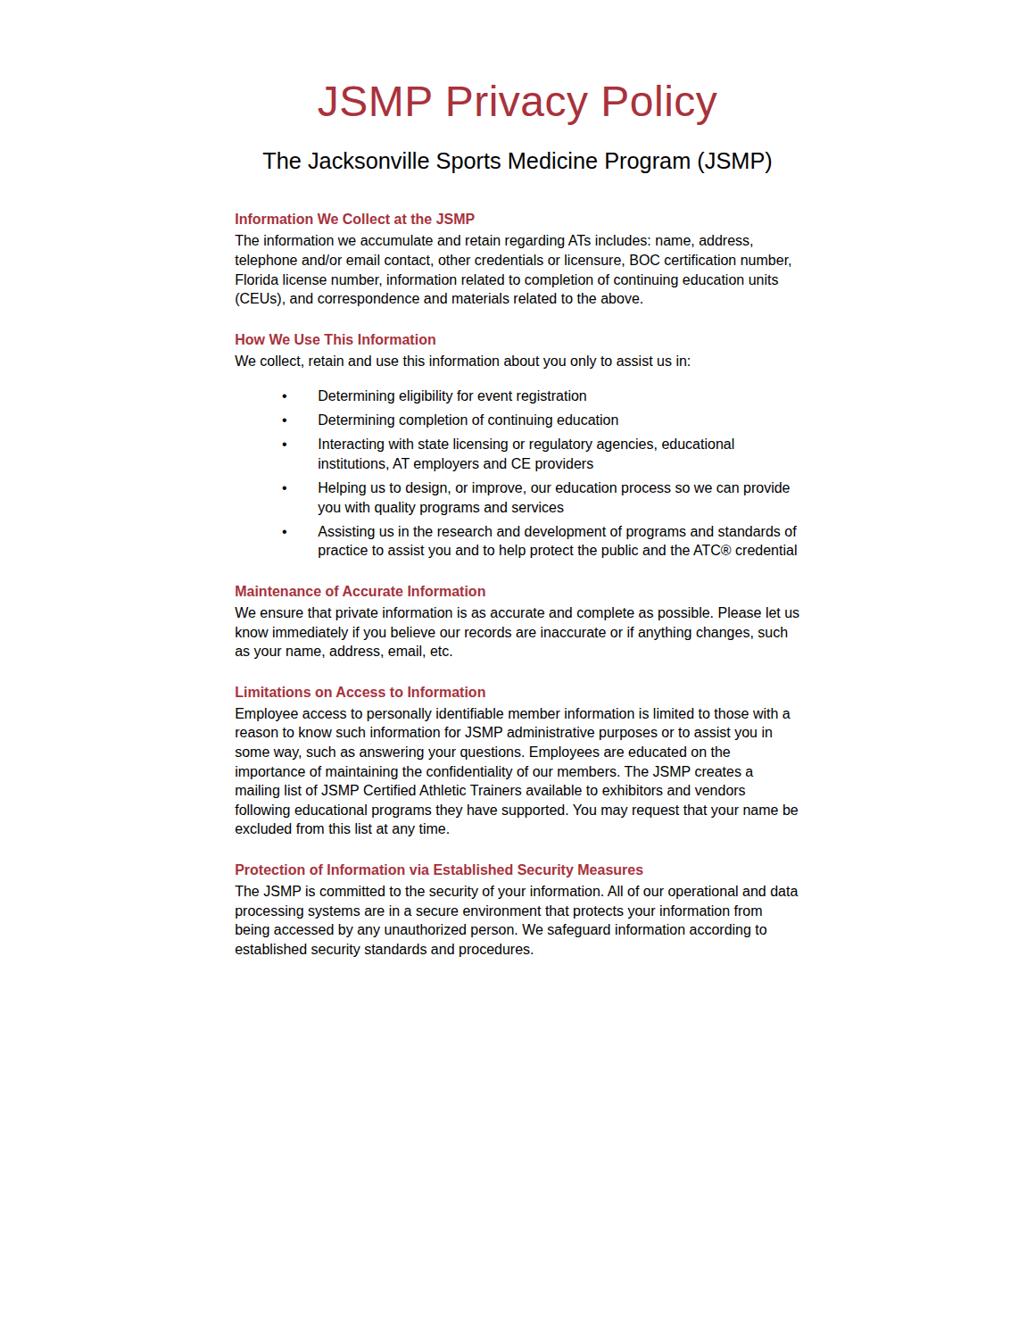JSMP Privacy Policy
The Jacksonville Sports Medicine Program (JSMP)
Information We Collect at the JSMP
The information we accumulate and retain regarding ATs includes: name, address, telephone and/or email contact, other credentials or licensure, BOC certification number, Florida license number, information related to completion of continuing education units (CEUs), and correspondence and materials related to the above.
How We Use This Information
We collect, retain and use this information about you only to assist us in:
Determining eligibility for event registration
Determining completion of continuing education
Interacting with state licensing or regulatory agencies, educational institutions, AT employers and CE providers
Helping us to design, or improve, our education process so we can provide you with quality programs and services
Assisting us in the research and development of programs and standards of practice to assist you and to help protect the public and the ATC® credential
Maintenance of Accurate Information
We ensure that private information is as accurate and complete as possible. Please let us know immediately if you believe our records are inaccurate or if anything changes, such as your name, address, email, etc.
Limitations on Access to Information
Employee access to personally identifiable member information is limited to those with a reason to know such information for JSMP administrative purposes or to assist you in some way, such as answering your questions. Employees are educated on the importance of maintaining the confidentiality of our members. The JSMP creates a mailing list of JSMP Certified Athletic Trainers available to exhibitors and vendors following educational programs they have supported. You may request that your name be excluded from this list at any time.
Protection of Information via Established Security Measures
The JSMP is committed to the security of your information. All of our operational and data processing systems are in a secure environment that protects your information from being accessed by any unauthorized person. We safeguard information according to established security standards and procedures.